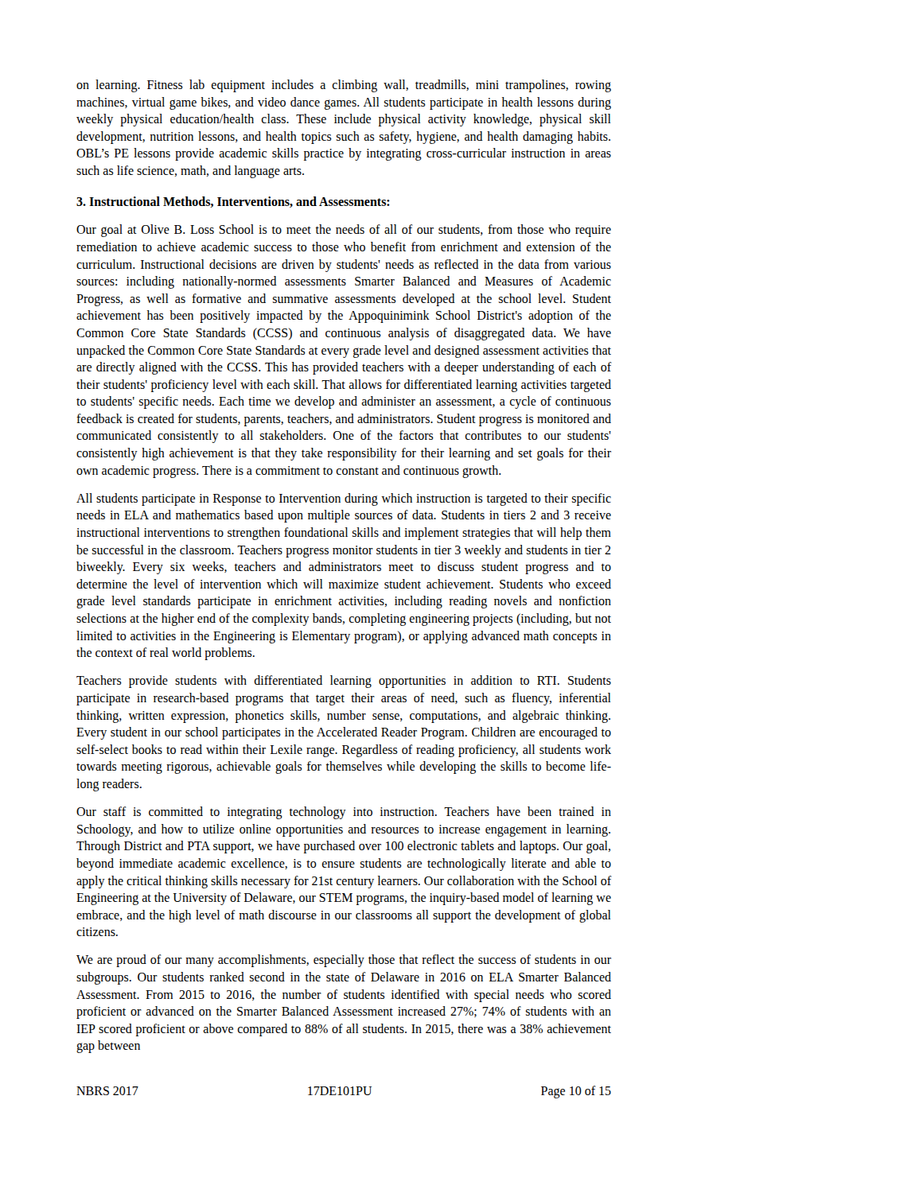on learning. Fitness lab equipment includes a climbing wall, treadmills, mini trampolines, rowing machines, virtual game bikes, and video dance games. All students participate in health lessons during weekly physical education/health class. These include physical activity knowledge, physical skill development, nutrition lessons, and health topics such as safety, hygiene, and health damaging habits. OBL’s PE lessons provide academic skills practice by integrating cross-curricular instruction in areas such as life science, math, and language arts.
3. Instructional Methods, Interventions, and Assessments:
Our goal at Olive B. Loss School is to meet the needs of all of our students, from those who require remediation to achieve academic success to those who benefit from enrichment and extension of the curriculum. Instructional decisions are driven by students' needs as reflected in the data from various sources: including nationally-normed assessments Smarter Balanced and Measures of Academic Progress, as well as formative and summative assessments developed at the school level. Student achievement has been positively impacted by the Appoquinimink School District's adoption of the Common Core State Standards (CCSS) and continuous analysis of disaggregated data. We have unpacked the Common Core State Standards at every grade level and designed assessment activities that are directly aligned with the CCSS. This has provided teachers with a deeper understanding of each of their students' proficiency level with each skill. That allows for differentiated learning activities targeted to students' specific needs. Each time we develop and administer an assessment, a cycle of continuous feedback is created for students, parents, teachers, and administrators. Student progress is monitored and communicated consistently to all stakeholders. One of the factors that contributes to our students' consistently high achievement is that they take responsibility for their learning and set goals for their own academic progress. There is a commitment to constant and continuous growth.
All students participate in Response to Intervention during which instruction is targeted to their specific needs in ELA and mathematics based upon multiple sources of data. Students in tiers 2 and 3 receive instructional interventions to strengthen foundational skills and implement strategies that will help them be successful in the classroom. Teachers progress monitor students in tier 3 weekly and students in tier 2 biweekly. Every six weeks, teachers and administrators meet to discuss student progress and to determine the level of intervention which will maximize student achievement. Students who exceed grade level standards participate in enrichment activities, including reading novels and nonfiction selections at the higher end of the complexity bands, completing engineering projects (including, but not limited to activities in the Engineering is Elementary program), or applying advanced math concepts in the context of real world problems.
Teachers provide students with differentiated learning opportunities in addition to RTI. Students participate in research-based programs that target their areas of need, such as fluency, inferential thinking, written expression, phonetics skills, number sense, computations, and algebraic thinking. Every student in our school participates in the Accelerated Reader Program. Children are encouraged to self-select books to read within their Lexile range. Regardless of reading proficiency, all students work towards meeting rigorous, achievable goals for themselves while developing the skills to become life-long readers.
Our staff is committed to integrating technology into instruction. Teachers have been trained in Schoology, and how to utilize online opportunities and resources to increase engagement in learning. Through District and PTA support, we have purchased over 100 electronic tablets and laptops. Our goal, beyond immediate academic excellence, is to ensure students are technologically literate and able to apply the critical thinking skills necessary for 21st century learners. Our collaboration with the School of Engineering at the University of Delaware, our STEM programs, the inquiry-based model of learning we embrace, and the high level of math discourse in our classrooms all support the development of global citizens.
We are proud of our many accomplishments, especially those that reflect the success of students in our subgroups. Our students ranked second in the state of Delaware in 2016 on ELA Smarter Balanced Assessment. From 2015 to 2016, the number of students identified with special needs who scored proficient or advanced on the Smarter Balanced Assessment increased 27%; 74% of students with an IEP scored proficient or above compared to 88% of all students. In 2015, there was a 38% achievement gap between
NBRS 2017 17DE101PU Page 10 of 15